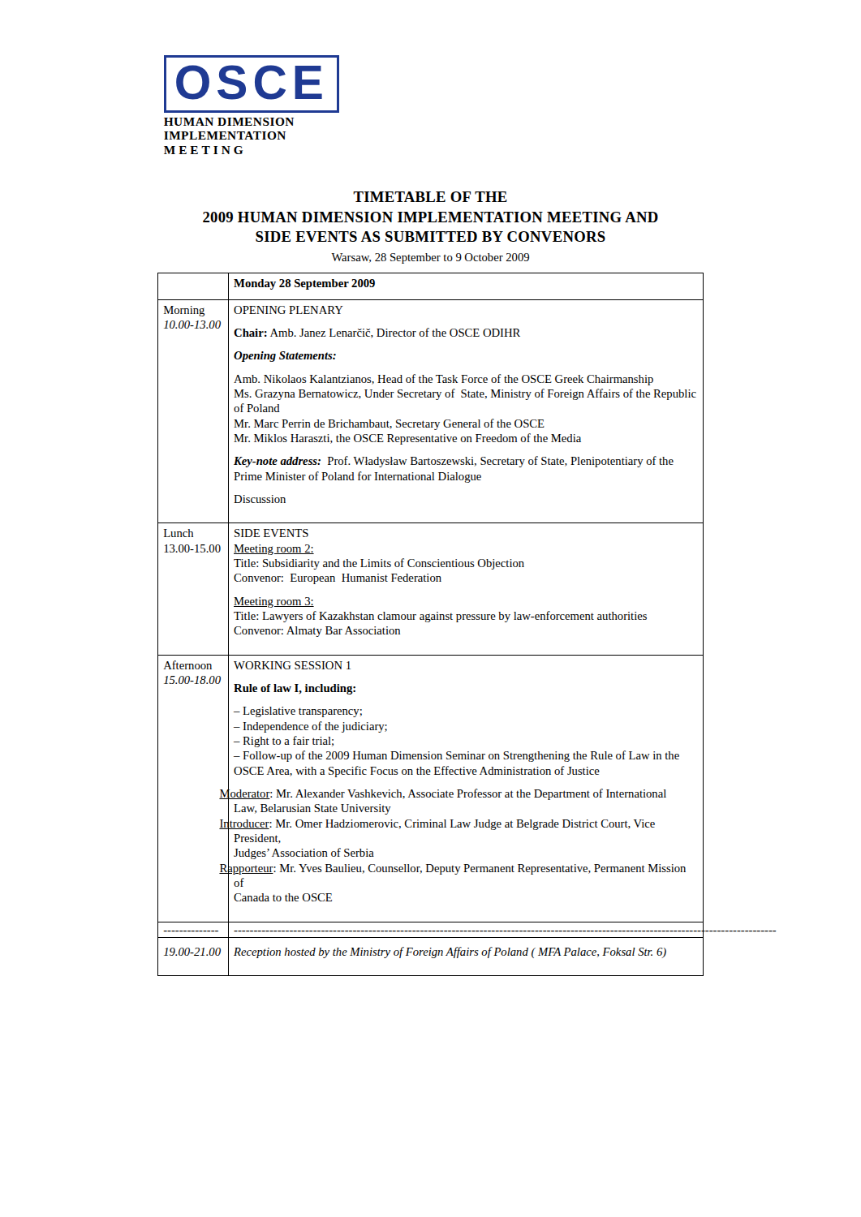OSCE
HUMAN DIMENSION
IMPLEMENTATION
MEETING
TIMETABLE OF THE
2009 HUMAN DIMENSION IMPLEMENTATION MEETING AND
SIDE EVENTS AS SUBMITTED BY CONVENORS
Warsaw, 28 September to 9 October 2009
| | Monday 28 September 2009 |
| Morning 10.00-13.00 | OPENING PLENARY Chair: Amb. Janez Lenarčič, Director of the OSCE ODIHR Opening Statements: Amb. Nikolaos Kalantzianos, Head of the Task Force of the OSCE Greek Chairmanship Ms. Grazyna Bernatowicz, Under Secretary of State, Ministry of Foreign Affairs of the Republic of Poland Mr. Marc Perrin de Brichambaut, Secretary General of the OSCE Mr. Miklos Haraszti, the OSCE Representative on Freedom of the Media Key-note address: Prof. Władysław Bartoszewski, Secretary of State, Plenipotentiary of the Prime Minister of Poland for International Dialogue Discussion |
| Lunch 13.00-15.00 | SIDE EVENTS Meeting room 2: Title: Subsidiarity and the Limits of Conscientious Objection Convenor: European Humanist Federation Meeting room 3: Title: Lawyers of Kazakhstan clamour against pressure by law-enforcement authorities Convenor: Almaty Bar Association |
| Afternoon 15.00-18.00 | WORKING SESSION 1 Rule of law I, including: – Legislative transparency; – Independence of the judiciary; – Right to a fair trial; – Follow-up of the 2009 Human Dimension Seminar on Strengthening the Rule of Law in the OSCE Area, with a Specific Focus on the Effective Administration of Justice Moderator : Mr. Alexander Vashkevich, Associate Professor at the Department of International Law, Belarusian State University Introducer : Mr. Omer Hadziomerovic, Criminal Law Judge at Belgrade District Court, Vice President, Judges’ Association of Serbia Rapporteur : Mr. Yves Baulieu, Counsellor, Deputy Permanent Representative, Permanent Mission of Canada to the OSCE |
| -------------- | ----------------------------------------------------------------------------------------------------------------------------------------- |
| 19.00-21.00 | Reception hosted by the Ministry of Foreign Affairs of Poland ( MFA Palace, Foksal Str. 6) |